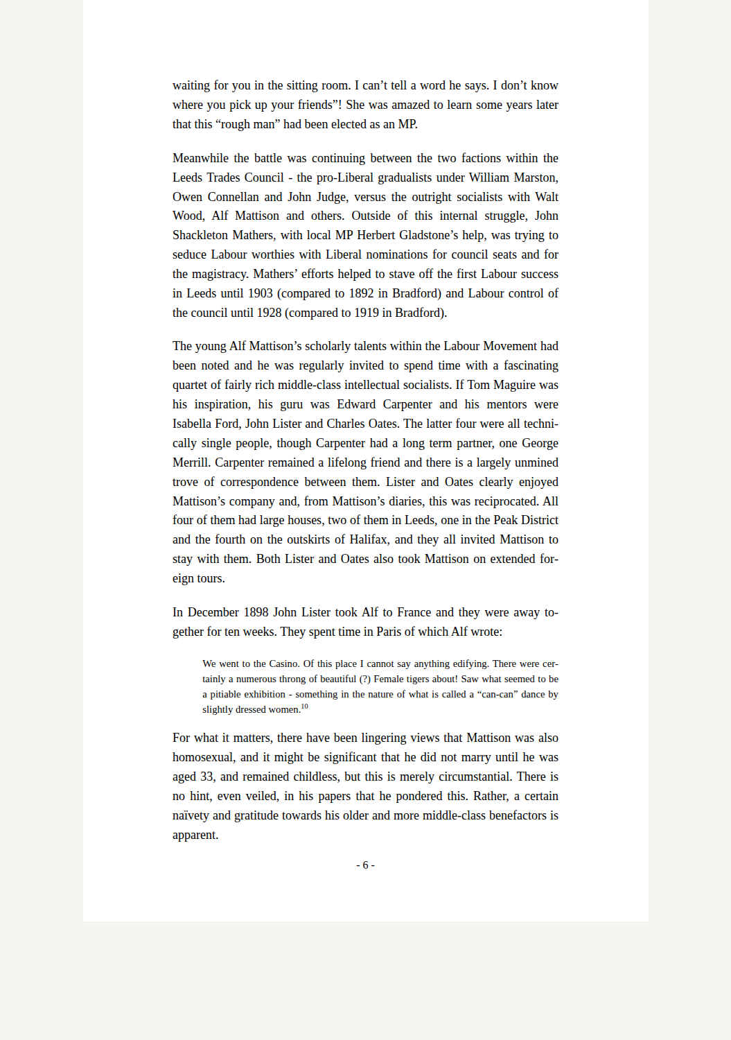waiting for you in the sitting room. I can’t tell a word he says. I don’t know where you pick up your friends”! She was amazed to learn some years later that this “rough man” had been elected as an MP.
Meanwhile the battle was continuing between the two factions within the Leeds Trades Council - the pro-Liberal gradualists under William Marston, Owen Connellan and John Judge, versus the outright socialists with Walt Wood, Alf Mattison and others. Outside of this internal struggle, John Shackleton Mathers, with local MP Herbert Gladstone’s help, was trying to seduce Labour worthies with Liberal nominations for council seats and for the magistracy. Mathers’ efforts helped to stave off the first Labour success in Leeds until 1903 (compared to 1892 in Bradford) and Labour control of the council until 1928 (compared to 1919 in Bradford).
The young Alf Mattison’s scholarly talents within the Labour Movement had been noted and he was regularly invited to spend time with a fascinating quartet of fairly rich middle-class intellectual socialists. If Tom Maguire was his inspiration, his guru was Edward Carpenter and his mentors were Isabella Ford, John Lister and Charles Oates. The latter four were all technically single people, though Carpenter had a long term partner, one George Merrill. Carpenter remained a lifelong friend and there is a largely unmined trove of correspondence between them. Lister and Oates clearly enjoyed Mattison’s company and, from Mattison’s diaries, this was reciprocated. All four of them had large houses, two of them in Leeds, one in the Peak District and the fourth on the outskirts of Halifax, and they all invited Mattison to stay with them. Both Lister and Oates also took Mattison on extended foreign tours.
In December 1898 John Lister took Alf to France and they were away together for ten weeks. They spent time in Paris of which Alf wrote:
We went to the Casino. Of this place I cannot say anything edifying. There were certainly a numerous throng of beautiful (?) Female tigers about! Saw what seemed to be a pitiable exhibition - something in the nature of what is called a “can-can” dance by slightly dressed women.10
For what it matters, there have been lingering views that Mattison was also homosexual, and it might be significant that he did not marry until he was aged 33, and remained childless, but this is merely circumstantial. There is no hint, even veiled, in his papers that he pondered this. Rather, a certain naïvety and gratitude towards his older and more middle-class benefactors is apparent.
- 6 -